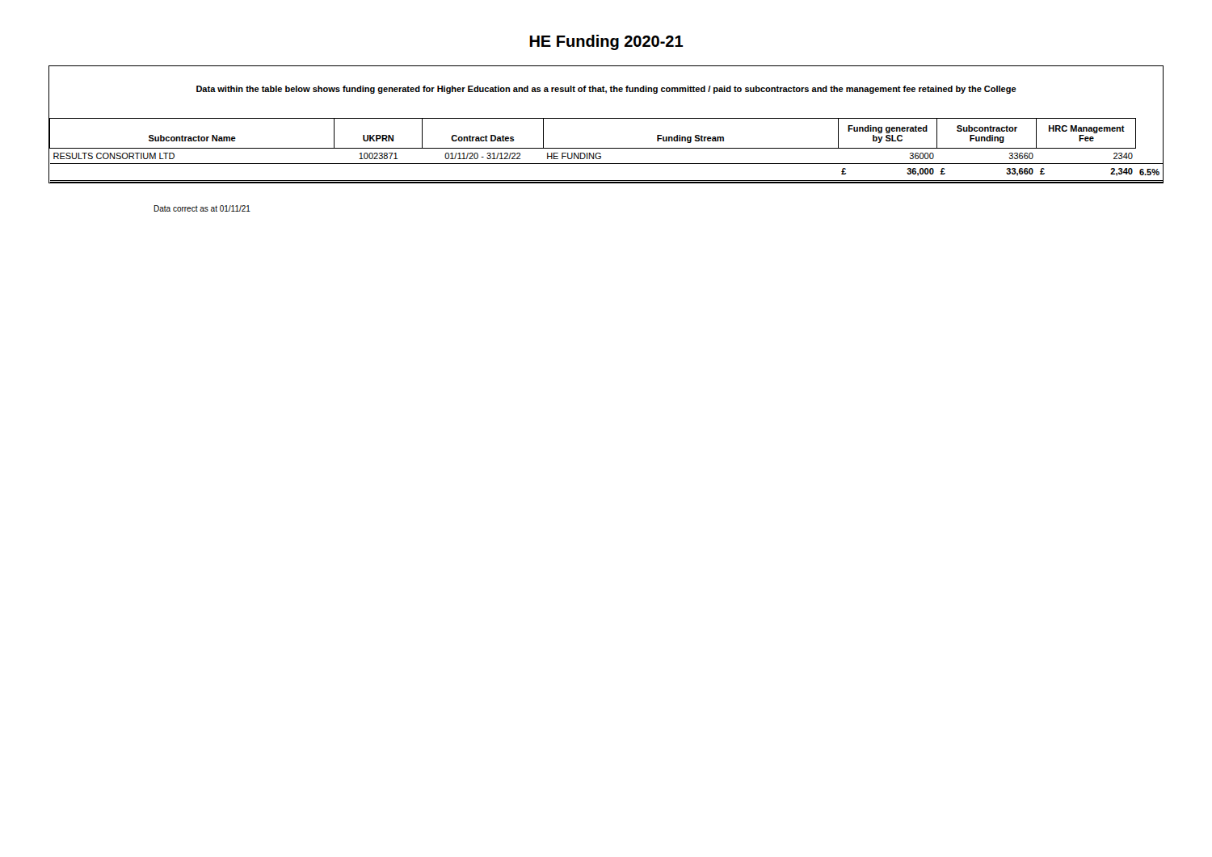HE Funding 2020-21
| Data within the table below shows funding generated for Higher Education and as a result of that, the funding committed / paid to subcontractors and the management fee retained by the College |
| / Subcontractor Name / UKPRN / Contract Dates / Funding Stream / Funding generated by SLC / Subcontractor Funding / HRC Management Fee / / / --- / --- / --- / --- / --- / --- / --- / --- / / RESULTS CONSORTIUM LTD / 10023871 / 01/11/20 - 31/12/22 / HE FUNDING / 36000 / 33660 / 2340 / / / / / / / £ 36,000 / £ 33,660 / £ 2,340 / 6.5% / |
Data correct as at 01/11/21